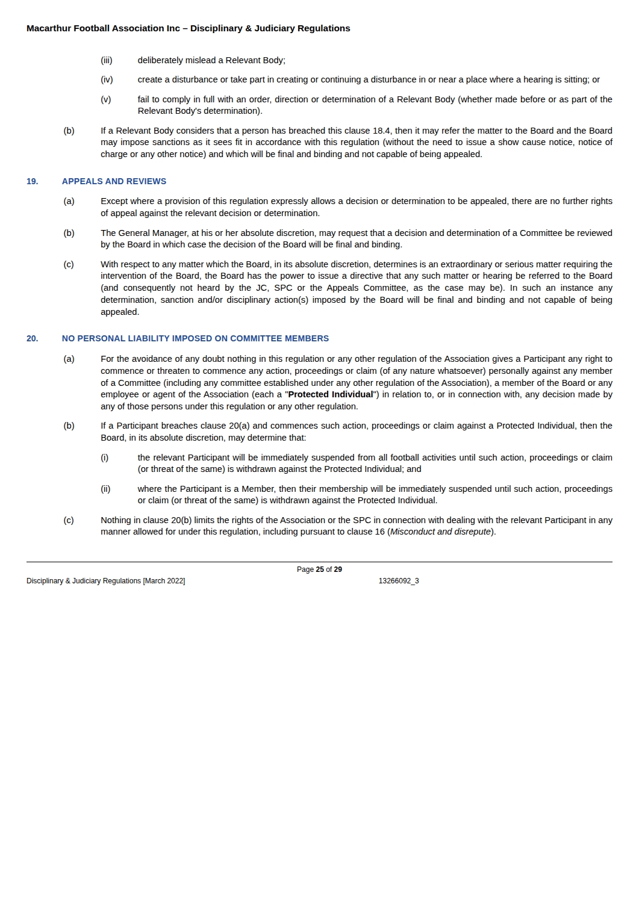Macarthur Football Association Inc – Disciplinary & Judiciary Regulations
(iii)
deliberately mislead a Relevant Body;
(iv)
create a disturbance or take part in creating or continuing a disturbance in or near a place where a hearing is sitting; or
(v)
fail to comply in full with an order, direction or determination of a Relevant Body (whether made before or as part of the Relevant Body's determination).
(b)
If a Relevant Body considers that a person has breached this clause 18.4, then it may refer the matter to the Board and the Board may impose sanctions as it sees fit in accordance with this regulation (without the need to issue a show cause notice, notice of charge or any other notice) and which will be final and binding and not capable of being appealed.
19.
APPEALS AND REVIEWS
(a)
Except where a provision of this regulation expressly allows a decision or determination to be appealed, there are no further rights of appeal against the relevant decision or determination.
(b)
The General Manager, at his or her absolute discretion, may request that a decision and determination of a Committee be reviewed by the Board in which case the decision of the Board will be final and binding.
(c)
With respect to any matter which the Board, in its absolute discretion, determines is an extraordinary or serious matter requiring the intervention of the Board, the Board has the power to issue a directive that any such matter or hearing be referred to the Board (and consequently not heard by the JC, SPC or the Appeals Committee, as the case may be). In such an instance any determination, sanction and/or disciplinary action(s) imposed by the Board will be final and binding and not capable of being appealed.
20.
NO PERSONAL LIABILITY IMPOSED ON COMMITTEE MEMBERS
(a)
For the avoidance of any doubt nothing in this regulation or any other regulation of the Association gives a Participant any right to commence or threaten to commence any action, proceedings or claim (of any nature whatsoever) personally against any member of a Committee (including any committee established under any other regulation of the Association), a member of the Board or any employee or agent of the Association (each a "Protected Individual") in relation to, or in connection with, any decision made by any of those persons under this regulation or any other regulation.
(b)
If a Participant breaches clause 20(a) and commences such action, proceedings or claim against a Protected Individual, then the Board, in its absolute discretion, may determine that:
(i)
the relevant Participant will be immediately suspended from all football activities until such action, proceedings or claim (or threat of the same) is withdrawn against the Protected Individual; and
(ii)
where the Participant is a Member, then their membership will be immediately suspended until such action, proceedings or claim (or threat of the same) is withdrawn against the Protected Individual.
(c)
Nothing in clause 20(b) limits the rights of the Association or the SPC in connection with dealing with the relevant Participant in any manner allowed for under this regulation, including pursuant to clause 16 (Misconduct and disrepute).
Page 25 of 29
Disciplinary & Judiciary Regulations [March 2022] 13266092_3